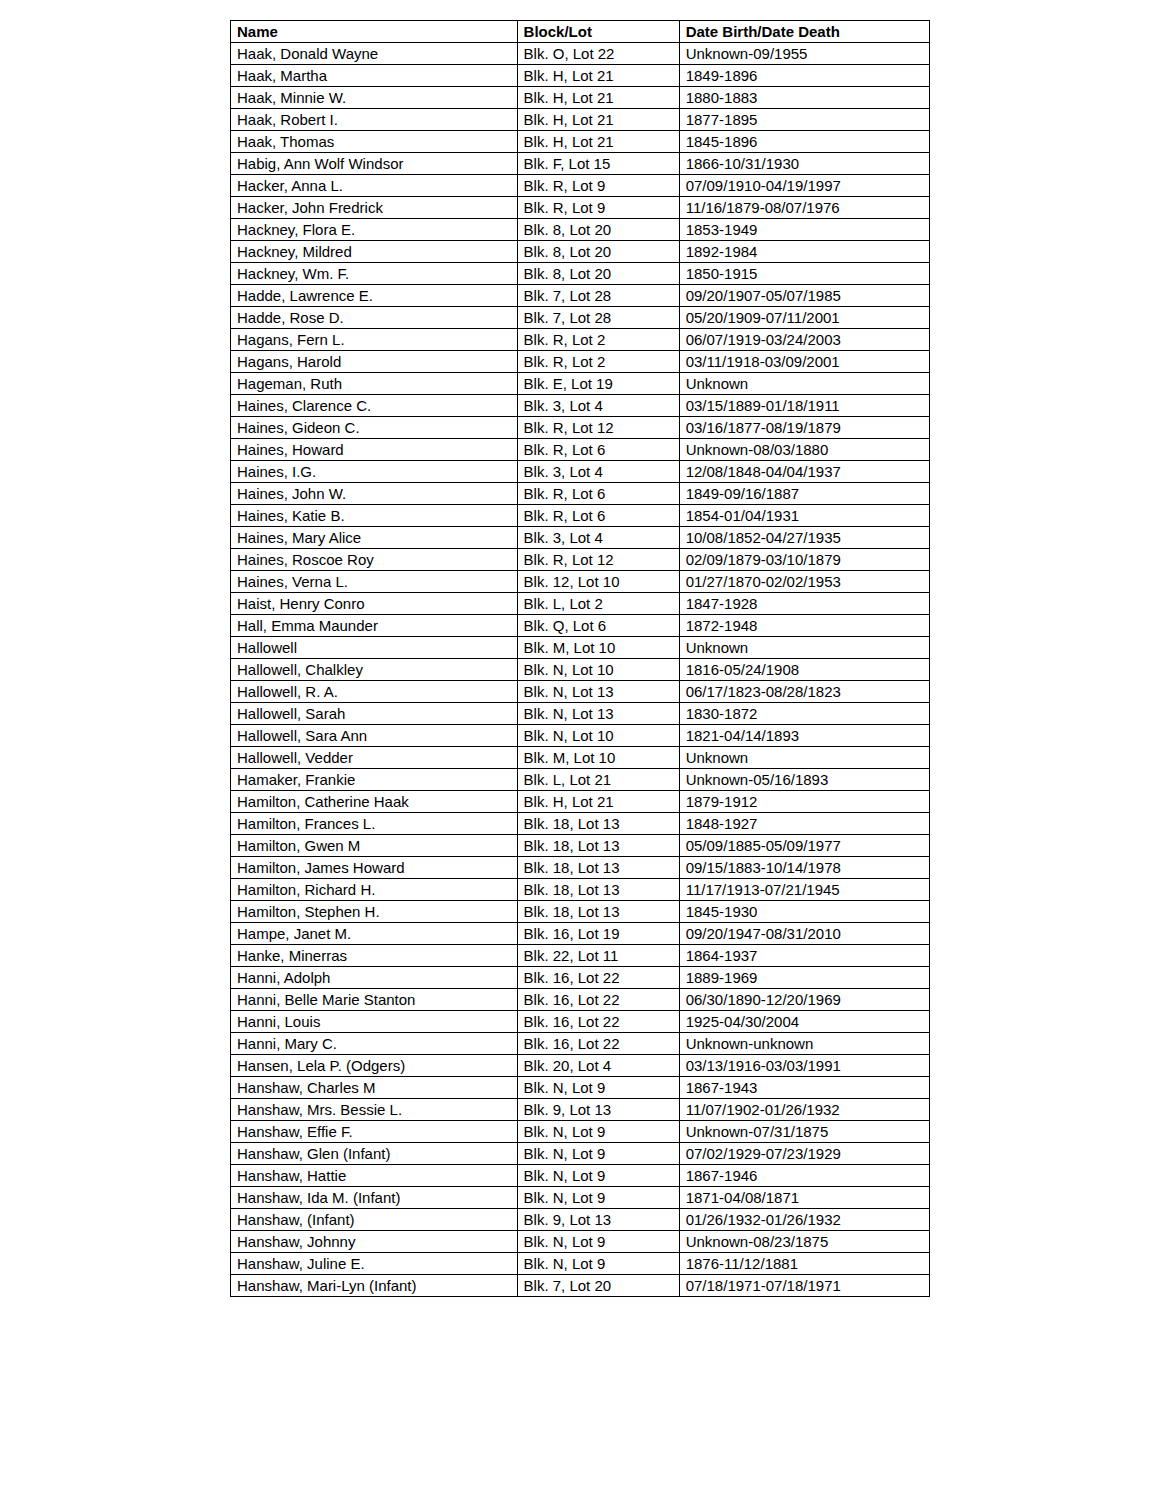| Name | Block/Lot | Date Birth/Date Death |
| --- | --- | --- |
| Haak, Donald Wayne | Blk. O, Lot 22 | Unknown-09/1955 |
| Haak, Martha | Blk. H, Lot 21 | 1849-1896 |
| Haak, Minnie W. | Blk. H, Lot 21 | 1880-1883 |
| Haak, Robert I. | Blk. H, Lot 21 | 1877-1895 |
| Haak, Thomas | Blk. H, Lot 21 | 1845-1896 |
| Habig, Ann Wolf Windsor | Blk. F, Lot 15 | 1866-10/31/1930 |
| Hacker, Anna L. | Blk. R, Lot 9 | 07/09/1910-04/19/1997 |
| Hacker, John Fredrick | Blk. R, Lot 9 | 11/16/1879-08/07/1976 |
| Hackney, Flora E. | Blk. 8, Lot 20 | 1853-1949 |
| Hackney, Mildred | Blk. 8, Lot 20 | 1892-1984 |
| Hackney, Wm. F. | Blk. 8, Lot 20 | 1850-1915 |
| Hadde, Lawrence E. | Blk. 7, Lot 28 | 09/20/1907-05/07/1985 |
| Hadde, Rose D. | Blk. 7, Lot 28 | 05/20/1909-07/11/2001 |
| Hagans, Fern L. | Blk. R, Lot 2 | 06/07/1919-03/24/2003 |
| Hagans, Harold | Blk. R, Lot 2 | 03/11/1918-03/09/2001 |
| Hageman, Ruth | Blk. E, Lot 19 | Unknown |
| Haines, Clarence C. | Blk. 3, Lot 4 | 03/15/1889-01/18/1911 |
| Haines, Gideon C. | Blk. R, Lot 12 | 03/16/1877-08/19/1879 |
| Haines, Howard | Blk. R, Lot 6 | Unknown-08/03/1880 |
| Haines, I.G. | Blk. 3, Lot 4 | 12/08/1848-04/04/1937 |
| Haines, John W. | Blk. R, Lot 6 | 1849-09/16/1887 |
| Haines, Katie B. | Blk. R, Lot 6 | 1854-01/04/1931 |
| Haines, Mary Alice | Blk. 3, Lot 4 | 10/08/1852-04/27/1935 |
| Haines, Roscoe Roy | Blk. R, Lot 12 | 02/09/1879-03/10/1879 |
| Haines, Verna L. | Blk. 12, Lot 10 | 01/27/1870-02/02/1953 |
| Haist, Henry Conro | Blk. L, Lot 2 | 1847-1928 |
| Hall, Emma Maunder | Blk. Q, Lot 6 | 1872-1948 |
| Hallowell | Blk. M, Lot 10 | Unknown |
| Hallowell, Chalkley | Blk. N, Lot 10 | 1816-05/24/1908 |
| Hallowell, R. A. | Blk. N, Lot 13 | 06/17/1823-08/28/1823 |
| Hallowell, Sarah | Blk. N, Lot 13 | 1830-1872 |
| Hallowell, Sara Ann | Blk. N, Lot 10 | 1821-04/14/1893 |
| Hallowell, Vedder | Blk. M, Lot 10 | Unknown |
| Hamaker, Frankie | Blk. L, Lot 21 | Unknown-05/16/1893 |
| Hamilton, Catherine Haak | Blk. H, Lot 21 | 1879-1912 |
| Hamilton, Frances L. | Blk. 18, Lot 13 | 1848-1927 |
| Hamilton, Gwen M | Blk. 18, Lot 13 | 05/09/1885-05/09/1977 |
| Hamilton, James Howard | Blk. 18, Lot 13 | 09/15/1883-10/14/1978 |
| Hamilton, Richard H. | Blk. 18, Lot 13 | 11/17/1913-07/21/1945 |
| Hamilton, Stephen H. | Blk. 18, Lot 13 | 1845-1930 |
| Hampe, Janet M. | Blk. 16, Lot 19 | 09/20/1947-08/31/2010 |
| Hanke, Minerras | Blk. 22, Lot 11 | 1864-1937 |
| Hanni, Adolph | Blk. 16, Lot 22 | 1889-1969 |
| Hanni, Belle Marie Stanton | Blk. 16, Lot 22 | 06/30/1890-12/20/1969 |
| Hanni, Louis | Blk. 16, Lot 22 | 1925-04/30/2004 |
| Hanni, Mary C. | Blk. 16, Lot 22 | Unknown-unknown |
| Hansen, Lela P. (Odgers) | Blk. 20, Lot 4 | 03/13/1916-03/03/1991 |
| Hanshaw, Charles M | Blk. N, Lot 9 | 1867-1943 |
| Hanshaw, Mrs. Bessie L. | Blk. 9, Lot 13 | 11/07/1902-01/26/1932 |
| Hanshaw, Effie F. | Blk. N, Lot 9 | Unknown-07/31/1875 |
| Hanshaw, Glen (Infant) | Blk. N, Lot 9 | 07/02/1929-07/23/1929 |
| Hanshaw, Hattie | Blk. N, Lot 9 | 1867-1946 |
| Hanshaw, Ida M. (Infant) | Blk. N, Lot 9 | 1871-04/08/1871 |
| Hanshaw, (Infant) | Blk. 9, Lot 13 | 01/26/1932-01/26/1932 |
| Hanshaw, Johnny | Blk. N, Lot 9 | Unknown-08/23/1875 |
| Hanshaw, Juline E. | Blk. N, Lot 9 | 1876-11/12/1881 |
| Hanshaw, Mari-Lyn (Infant) | Blk. 7, Lot 20 | 07/18/1971-07/18/1971 |